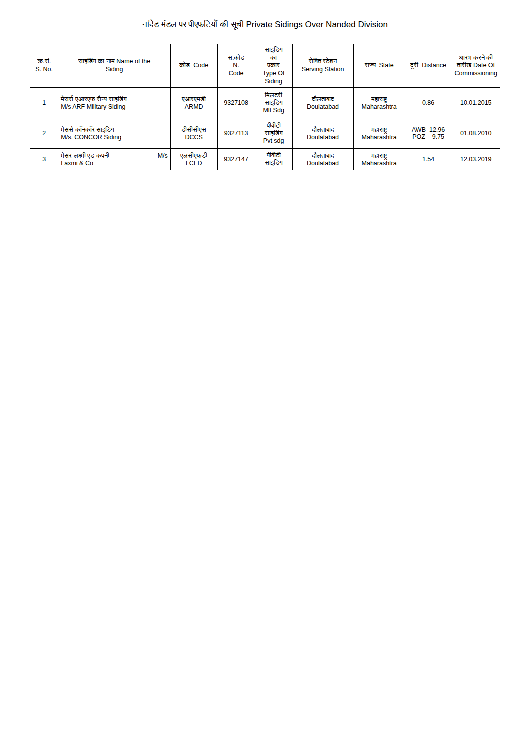नांदेड मंडल पर पीएफटियों की सूची Private Sidings Over Nanded Division
| क्र.सं. S. No. | साइडिंग का नाम Name of the Siding | कोड Code | सं.कोड N. Code | साइडिंग का प्रकार Type Of Siding | सेवित स्टेशन Serving Station | राज्य State | दूरी Distance | आरंभ करने की तारीख Date Of Commissioning |
| --- | --- | --- | --- | --- | --- | --- | --- | --- |
| 1 | मेसर्स एआरएफ सैन्य साइडिंग M/s ARF Military Siding | एआरएमडी ARMD | 9327108 | मिलटरी साइडिंग Mlt Sdg | दौलताबाद Doulatabad | महाराष्ट्र Maharashtra | 0.86 | 10.01.2015 |
| 2 | मेसर्स कॉनकॉर साइडिंग M/s. CONCOR Siding | डीसीसीएस DCCS | 9327113 | पीवीटी साइडिंग Pvt sdg | दौलताबाद Doulatabad | महाराष्ट्र Maharashtra | AWB 12.96 POZ 9.75 | 01.08.2010 |
| 3 | मेसर लक्ष्मी एंड कंपनी M/s Laxmi & Co | एलसीएफडी LCFD | 9327147 | पीवीटी साइडिंग | दौलताबाद Doulatabad | महाराष्ट्र Maharashtra | 1.54 | 12.03.2019 |